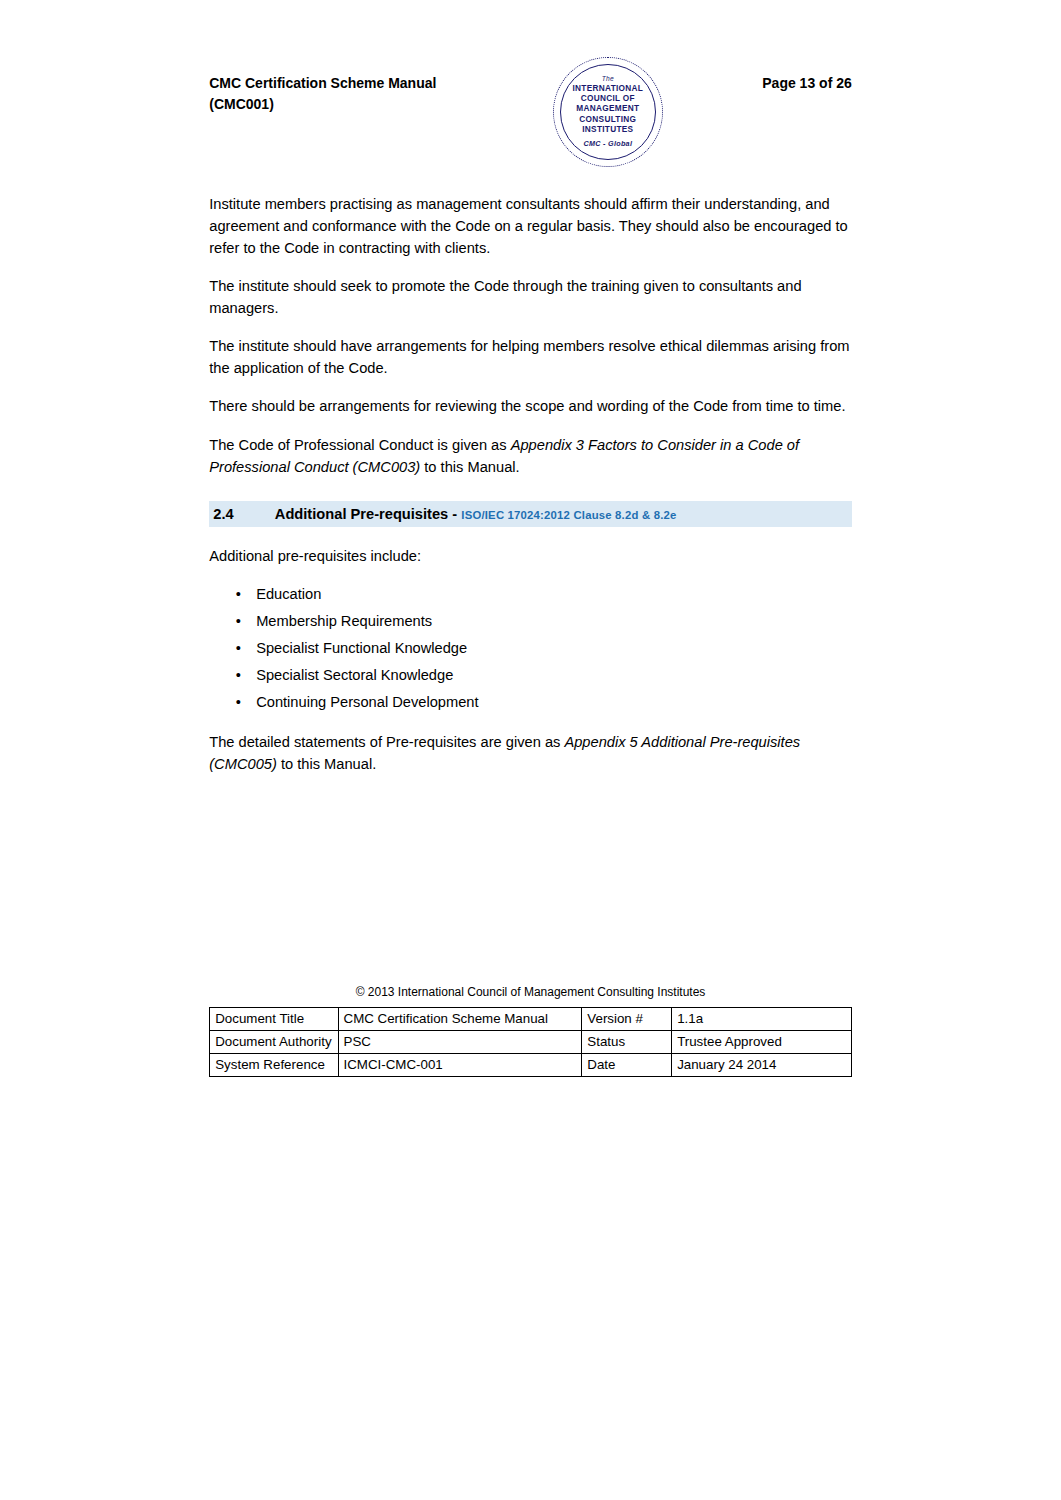CMC Certification Scheme Manual (CMC001)
The INTERNATIONAL
COUNCIL OF
MANAGEMENT
CONSULTING
INSTITUTES CMC - Global
Page 13 of 26
Institute members practising as management consultants should affirm their understanding, and agreement and conformance with the Code on a regular basis. They should also be encouraged to refer to the Code in contracting with clients.
The institute should seek to promote the Code through the training given to consultants and managers.
The institute should have arrangements for helping members resolve ethical dilemmas arising from the application of the Code.
There should be arrangements for reviewing the scope and wording of the Code from time to time.
The Code of Professional Conduct is given as Appendix 3 Factors to Consider in a Code of Professional Conduct (CMC003) to this Manual.
2.4 Additional Pre-requisites - ISO/IEC 17024:2012 Clause 8.2d & 8.2e
Additional pre-requisites include:
Education
Membership Requirements
Specialist Functional Knowledge
Specialist Sectoral Knowledge
Continuing Personal Development
The detailed statements of Pre-requisites are given as Appendix 5 Additional Pre-requisites (CMC005) to this Manual.
© 2013 International Council of Management Consulting Institutes
| Document Title | CMC Certification Scheme Manual | Version # | 1.1a |
| Document Authority | PSC | Status | Trustee Approved |
| System Reference | ICMCI-CMC-001 | Date | January 24 2014 |